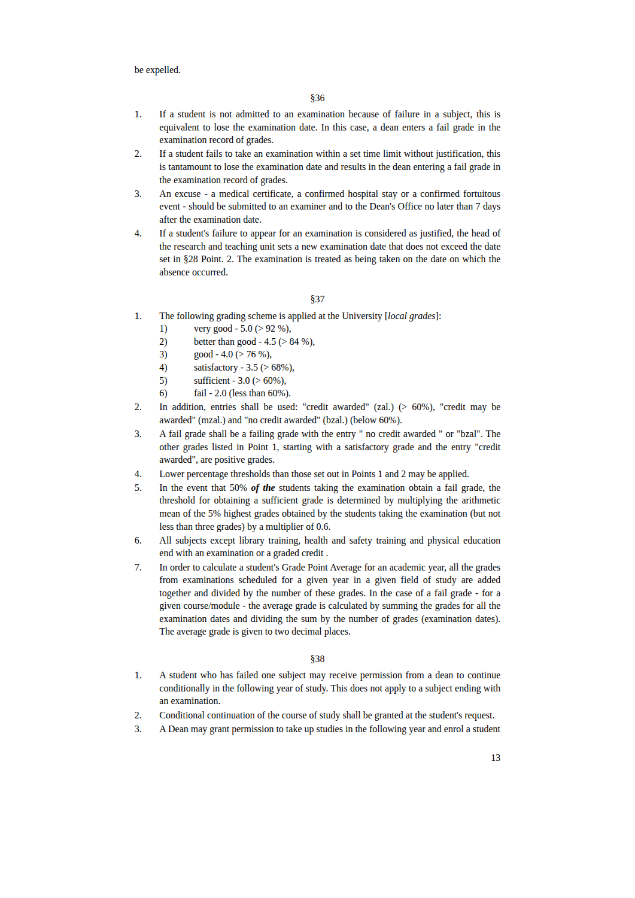be expelled.
§36
If a student is not admitted to an examination because of failure in a subject, this is equivalent to lose the examination date. In this case, a dean enters a fail grade in the examination record of grades.
If a student fails to take an examination within a set time limit without justification, this is tantamount to lose the examination date and results in the dean entering a fail grade in the examination record of grades.
An excuse - a medical certificate, a confirmed hospital stay or a confirmed fortuitous event - should be submitted to an examiner and to the Dean's Office no later than 7 days after the examination date.
If a student's failure to appear for an examination is considered as justified, the head of the research and teaching unit sets a new examination date that does not exceed the date set in §28 Point. 2. The examination is treated as being taken on the date on which the absence occurred.
§37
The following grading scheme is applied at the University [local grades]:
very good - 5.0 (> 92 %),
better than good - 4.5 (> 84 %),
good - 4.0 (> 76 %),
satisfactory - 3.5 (> 68%),
sufficient - 3.0 (> 60%),
fail - 2.0 (less than 60%).
In addition, entries shall be used: "credit awarded" (zal.) (> 60%), "credit may be awarded" (mzal.) and "no credit awarded" (bzal.) (below 60%).
A fail grade shall be a failing grade with the entry " no credit awarded " or "bzal". The other grades listed in Point 1, starting with a satisfactory grade and the entry "credit awarded", are positive grades.
Lower percentage thresholds than those set out in Points 1 and 2 may be applied.
In the event that 50% of the students taking the examination obtain a fail grade, the threshold for obtaining a sufficient grade is determined by multiplying the arithmetic mean of the 5% highest grades obtained by the students taking the examination (but not less than three grades) by a multiplier of 0.6.
All subjects except library training, health and safety training and physical education end with an examination or a graded credit .
In order to calculate a student's Grade Point Average for an academic year, all the grades from examinations scheduled for a given year in a given field of study are added together and divided by the number of these grades. In the case of a fail grade - for a given course/module - the average grade is calculated by summing the grades for all the examination dates and dividing the sum by the number of grades (examination dates). The average grade is given to two decimal places.
§38
A student who has failed one subject may receive permission from a dean to continue conditionally in the following year of study. This does not apply to a subject ending with an examination.
Conditional continuation of the course of study shall be granted at the student's request.
A Dean may grant permission to take up studies in the following year and enrol a student
13